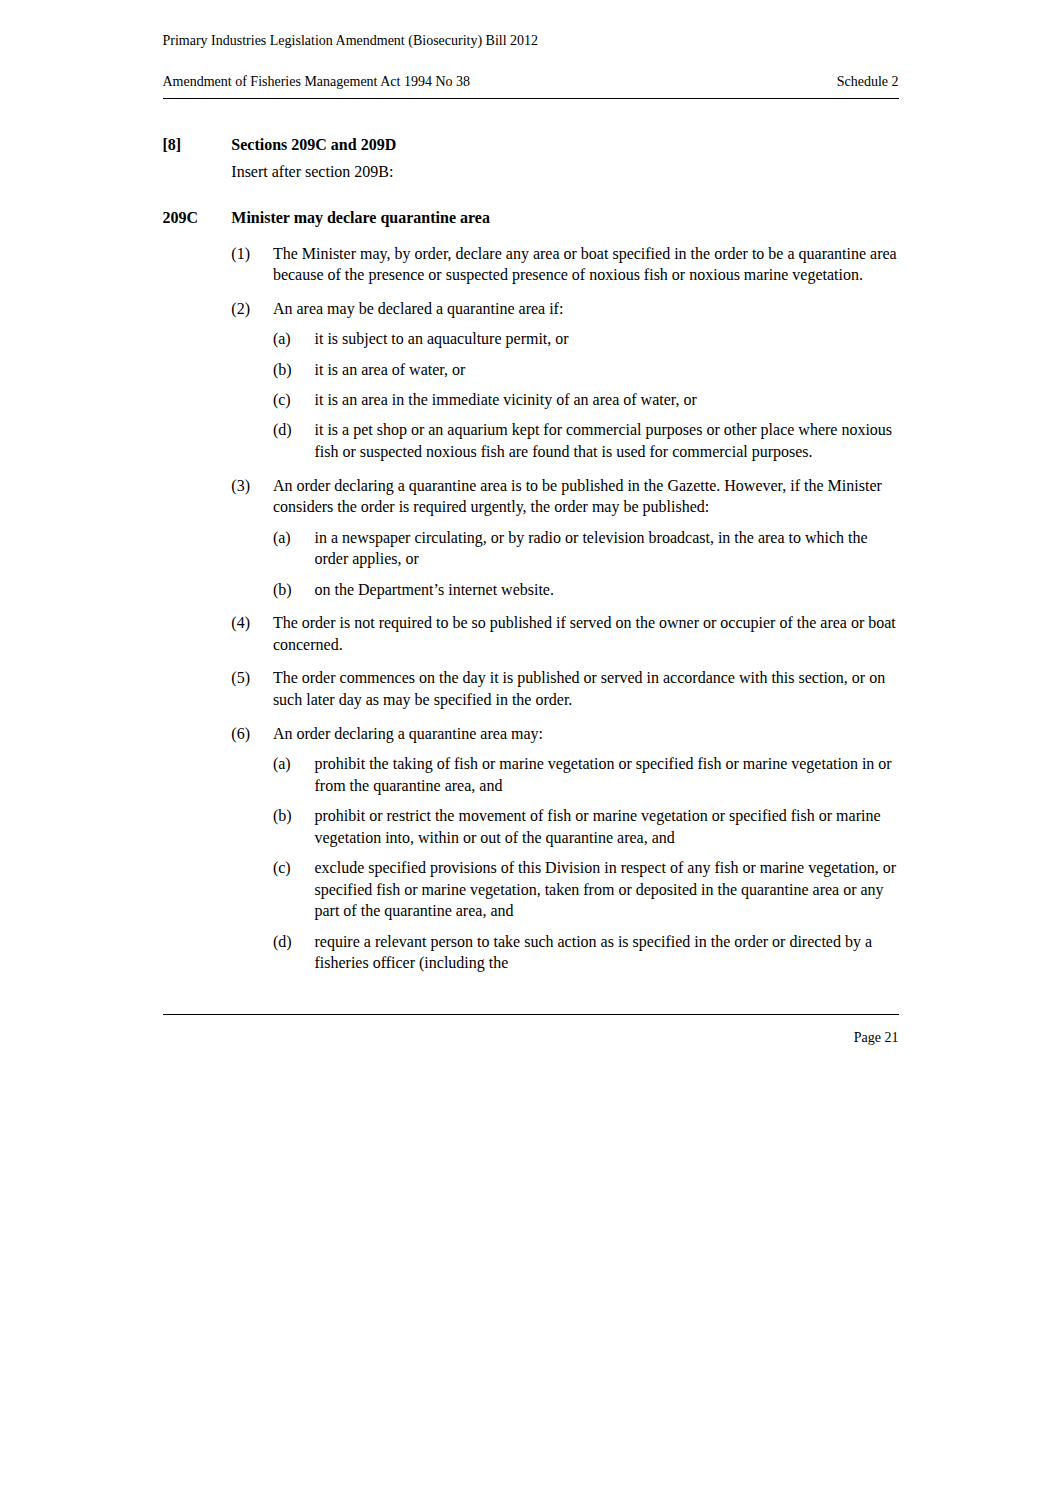Primary Industries Legislation Amendment (Biosecurity) Bill 2012
Amendment of Fisheries Management Act 1994 No 38 Schedule 2
[8] Sections 209C and 209D
Insert after section 209B:
209C Minister may declare quarantine area
(1) The Minister may, by order, declare any area or boat specified in the order to be a quarantine area because of the presence or suspected presence of noxious fish or noxious marine vegetation.
(2) An area may be declared a quarantine area if:
(a) it is subject to an aquaculture permit, or
(b) it is an area of water, or
(c) it is an area in the immediate vicinity of an area of water, or
(d) it is a pet shop or an aquarium kept for commercial purposes or other place where noxious fish or suspected noxious fish are found that is used for commercial purposes.
(3) An order declaring a quarantine area is to be published in the Gazette. However, if the Minister considers the order is required urgently, the order may be published:
(a) in a newspaper circulating, or by radio or television broadcast, in the area to which the order applies, or
(b) on the Department’s internet website.
(4) The order is not required to be so published if served on the owner or occupier of the area or boat concerned.
(5) The order commences on the day it is published or served in accordance with this section, or on such later day as may be specified in the order.
(6) An order declaring a quarantine area may:
(a) prohibit the taking of fish or marine vegetation or specified fish or marine vegetation in or from the quarantine area, and
(b) prohibit or restrict the movement of fish or marine vegetation or specified fish or marine vegetation into, within or out of the quarantine area, and
(c) exclude specified provisions of this Division in respect of any fish or marine vegetation, or specified fish or marine vegetation, taken from or deposited in the quarantine area or any part of the quarantine area, and
(d) require a relevant person to take such action as is specified in the order or directed by a fisheries officer (including the
Page 21